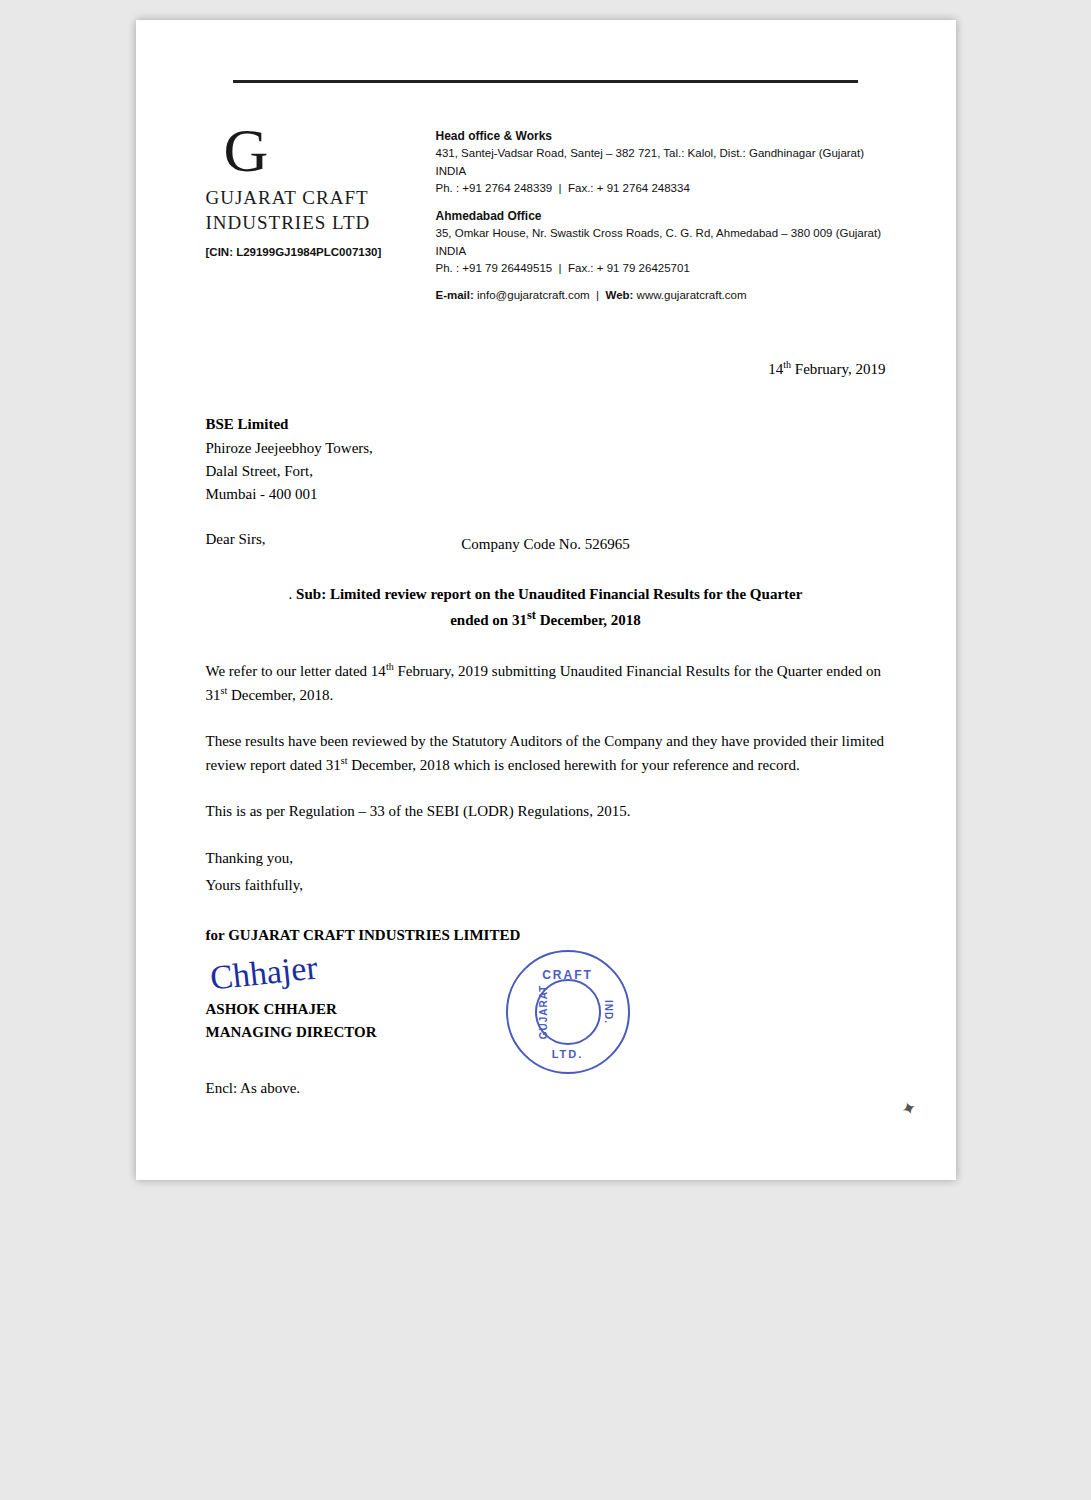G
GUJARAT CRAFT
INDUSTRIES LTD
[CIN: L29199GJ1984PLC007130]
Head office & Works
431, Santej-Vadsar Road, Santej – 382 721, Tal.: Kalol, Dist.: Gandhinagar (Gujarat) INDIA
Ph. : +91 2764 248339 | Fax.: + 91 2764 248334
Ahmedabad Office
35, Omkar House, Nr. Swastik Cross Roads, C. G. Rd, Ahmedabad – 380 009 (Gujarat) INDIA
Ph. : +91 79 26449515 | Fax.: + 91 79 26425701
E-mail: info@gujaratcraft.com | Web: www.gujaratcraft.com
14th February, 2019
BSE Limited
Phiroze Jeejeebhoy Towers,
Dalal Street, Fort,
Mumbai - 400 001
Company Code No. 526965
Dear Sirs,
. Sub: Limited review report on the Unaudited Financial Results for the Quarter
ended on 31st December, 2018
We refer to our letter dated 14th February, 2019 submitting Unaudited Financial Results for the Quarter ended on 31st December, 2018.
These results have been reviewed by the Statutory Auditors of the Company and they have provided their limited review report dated 31st December, 2018 which is enclosed herewith for your reference and record.
This is as per Regulation – 33 of the SEBI (LODR) Regulations, 2015.
Thanking you,
Yours faithfully,
for GUJARAT CRAFT INDUSTRIES LIMITED
Chhajer
ASHOK CHHAJER
MANAGING DIRECTOR
CRAFT
GUJARAT
IND.
LTD.
Encl: As above.
✦